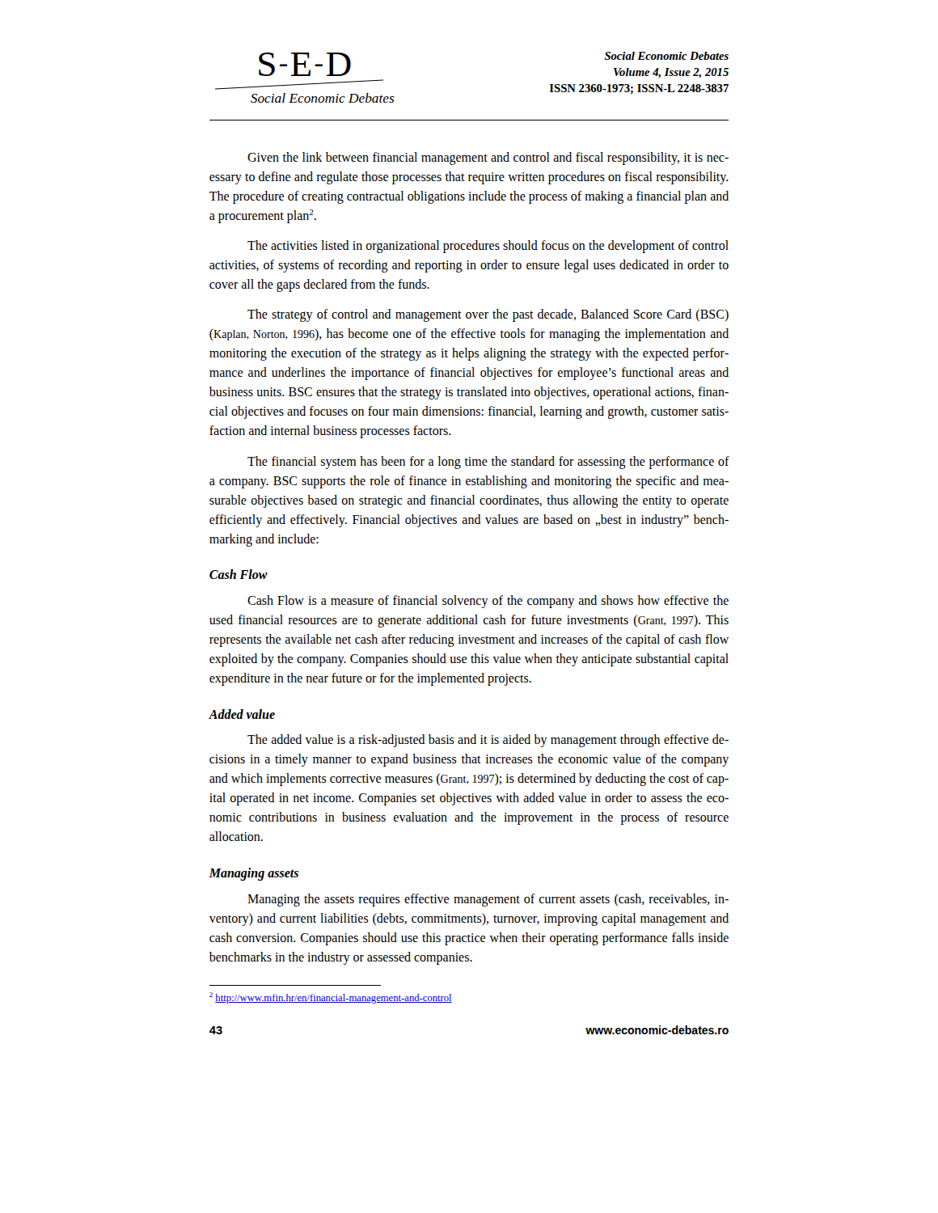S-E-D
Social Economic Debates
Social Economic Debates
Volume 4, Issue 2, 2015
ISSN 2360-1973; ISSN-L 2248-3837
Given the link between financial management and control and fiscal responsibility, it is necessary to define and regulate those processes that require written procedures on fiscal responsibility. The procedure of creating contractual obligations include the process of making a financial plan and a procurement plan2.
The activities listed in organizational procedures should focus on the development of control activities, of systems of recording and reporting in order to ensure legal uses dedicated in order to cover all the gaps declared from the funds.
The strategy of control and management over the past decade, Balanced Score Card (BSC) (Kaplan, Norton, 1996), has become one of the effective tools for managing the implementation and monitoring the execution of the strategy as it helps aligning the strategy with the expected performance and underlines the importance of financial objectives for employee’s functional areas and business units. BSC ensures that the strategy is translated into objectives, operational actions, financial objectives and focuses on four main dimensions: financial, learning and growth, customer satisfaction and internal business processes factors.
The financial system has been for a long time the standard for assessing the performance of a company. BSC supports the role of finance in establishing and monitoring the specific and measurable objectives based on strategic and financial coordinates, thus allowing the entity to operate efficiently and effectively. Financial objectives and values are based on „best in industry” benchmarking and include:
Cash Flow
Cash Flow is a measure of financial solvency of the company and shows how effective the used financial resources are to generate additional cash for future investments (Grant, 1997). This represents the available net cash after reducing investment and increases of the capital of cash flow exploited by the company. Companies should use this value when they anticipate substantial capital expenditure in the near future or for the implemented projects.
Added value
The added value is a risk-adjusted basis and it is aided by management through effective decisions in a timely manner to expand business that increases the economic value of the company and which implements corrective measures (Grant, 1997); is determined by deducting the cost of capital operated in net income. Companies set objectives with added value in order to assess the economic contributions in business evaluation and the improvement in the process of resource allocation.
Managing assets
Managing the assets requires effective management of current assets (cash, receivables, inventory) and current liabilities (debts, commitments), turnover, improving capital management and cash conversion. Companies should use this practice when their operating performance falls inside benchmarks in the industry or assessed companies.
2 http://www.mfin.hr/en/financial-management-and-control
43 www.economic-debates.ro